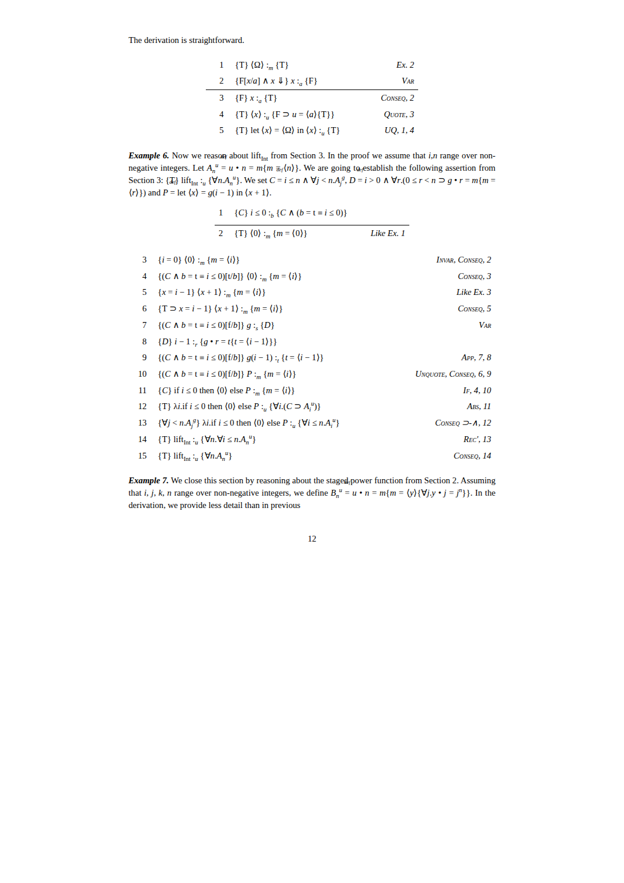The derivation is straightforward.
| 1 | { T } ⟨Ω⟩ : m { T } | Ex. 2 |
| 2 | { F [ x / a ] ∧ x ⇓} x : a { F } | Var |
| 3 | { F } x : a { T } | Conseq , 2 |
| 4 | { T } ⟨ x ⟩ : u { F ⊃ u = ⟨ a ⟩{ T }} | Quote , 3 |
| 5 | { T } let ⟨ x ⟩ = ⟨Ω⟩ in ⟨ x ⟩ : u { T } | UQ , 1, 4 |
Example 6. Now we reason about liftInt from Section 3. In the proof we assume that i,n range over non-negative integers. Let Anu def= u • n = m{m = ⟨n⟩}. We are going to establish the following assertion from Section 3: {T} liftInt :u {∀n.Anu}. We set C def= i ≤ n ∧ ∀j < n.Ajg, D def= i > 0 ∧ ∀r.(0 ≤ r < n ⊃ g • r = m{m = ⟨r⟩}) and P def= let ⟨x⟩ = g(i − 1) in ⟨x + 1⟩.
| 1 | { C } i ≤ 0 : b { C ∧ ( b = t ≡ i ≤ 0)} | |
| 2 | { T } ⟨0⟩ : m { m = ⟨0⟩} | Like Ex. 1 |
| 3 | { i = 0} ⟨0⟩ : m { m = ⟨ i ⟩} | Invar , Conseq , 2 |
| 4 | {( C ∧ b = t ≡ i ≤ 0)[ t / b ]} ⟨0⟩ : m { m = ⟨ i ⟩} | Conseq , 3 |
| 5 | { x = i − 1} ⟨ x + 1⟩ : m { m = ⟨ i ⟩} | Like Ex. 3 |
| 6 | { T ⊃ x = i − 1} ⟨ x + 1⟩ : m { m = ⟨ i ⟩} | Conseq , 5 |
| 7 | {( C ∧ b = t ≡ i ≤ 0)[ f / b ]} g : s { D } | Var |
| 8 | { D } i − 1 : r { g • r = t { t = ⟨ i − 1⟩}} | |
| 9 | {( C ∧ b = t ≡ i ≤ 0)[ f / b ]} g ( i − 1) : t { t = ⟨ i − 1⟩} | App , 7, 8 |
| 10 | {( C ∧ b = t ≡ i ≤ 0)[ f / b ]} P : m { m = ⟨ i ⟩} | Unquote , Conseq , 6, 9 |
| 11 | { C } if i ≤ 0 then ⟨0⟩ else P : m { m = ⟨ i ⟩} | If , 4, 10 |
| 12 | { T } λ i . if i ≤ 0 then ⟨0⟩ else P : u {∀ i .( C ⊃ A i u )} | Abs , 11 |
| 13 | {∀ j < n . A j g } λ i . if i ≤ 0 then ⟨0⟩ else P : u {∀ i ≤ n . A i u } | Conseq ⊃-∧, 12 |
| 14 | { T } lift Int : u {∀ n .∀ i ≤ n . A n u } | Rec' , 13 |
| 15 | { T } lift Int : u {∀ n . A n u } | Conseq , 14 |
Example 7. We close this section by reasoning about the staged power function from Section 2. Assuming that i, j, k, n range over non-negative integers, we define Bnu def= u • n = m{m = ⟨y⟩{∀j.y • j = jn}}. In the derivation, we provide less detail than in previous
12